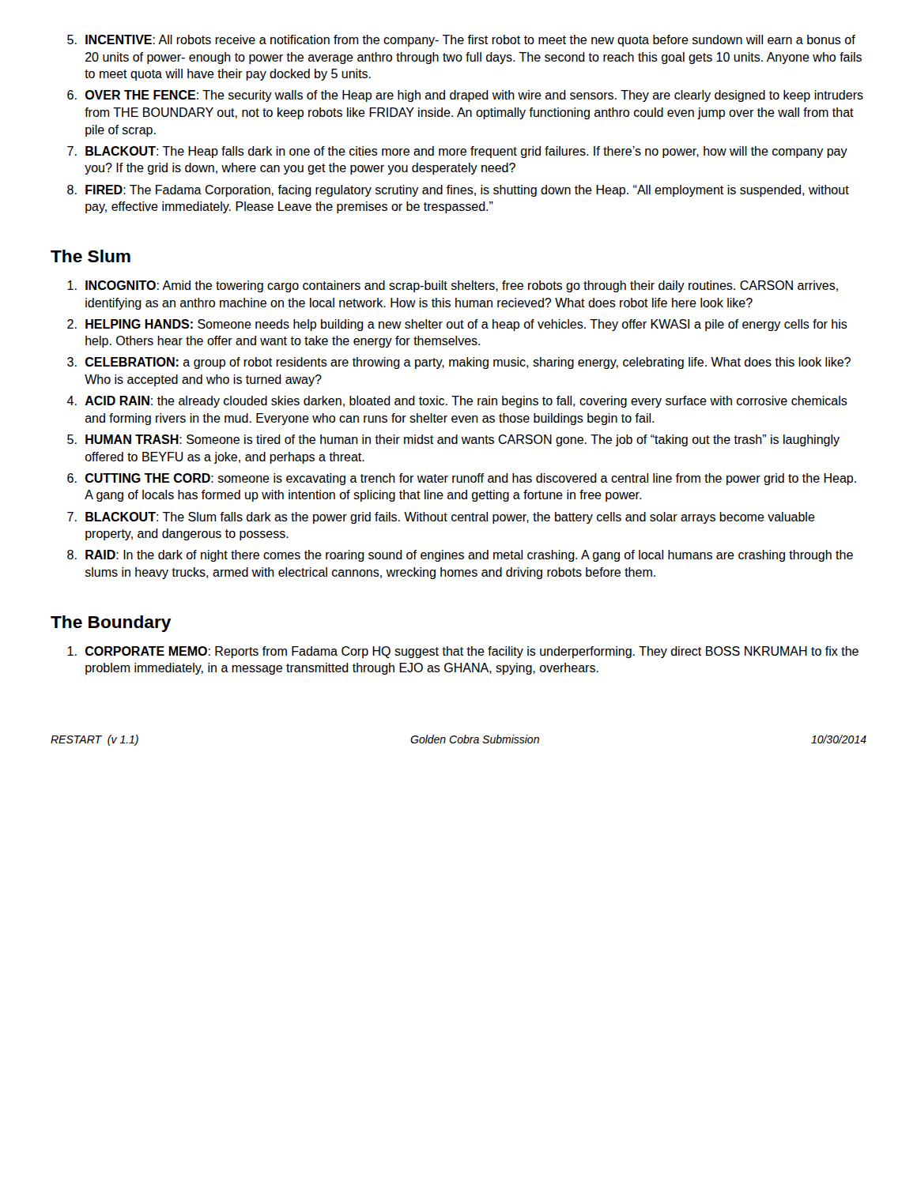INCENTIVE: All robots receive a notification from the company- The first robot to meet the new quota before sundown will earn a bonus of 20 units of power- enough to power the average anthro through two full days. The second to reach this goal gets 10 units. Anyone who fails to meet quota will have their pay docked by 5 units.
OVER THE FENCE: The security walls of the Heap are high and draped with wire and sensors. They are clearly designed to keep intruders from THE BOUNDARY out, not to keep robots like FRIDAY inside. An optimally functioning anthro could even jump over the wall from that pile of scrap.
BLACKOUT: The Heap falls dark in one of the cities more and more frequent grid failures. If there’s no power, how will the company pay you? If the grid is down, where can you get the power you desperately need?
FIRED: The Fadama Corporation, facing regulatory scrutiny and fines, is shutting down the Heap. “All employment is suspended, without pay, effective immediately. Please Leave the premises or be trespassed.”
The Slum
INCOGNITO: Amid the towering cargo containers and scrap-built shelters, free robots go through their daily routines. CARSON arrives, identifying as an anthro machine on the local network. How is this human recieved? What does robot life here look like?
HELPING HANDS: Someone needs help building a new shelter out of a heap of vehicles. They offer KWASI a pile of energy cells for his help. Others hear the offer and want to take the energy for themselves.
CELEBRATION: a group of robot residents are throwing a party, making music, sharing energy, celebrating life. What does this look like? Who is accepted and who is turned away?
ACID RAIN: the already clouded skies darken, bloated and toxic. The rain begins to fall, covering every surface with corrosive chemicals and forming rivers in the mud. Everyone who can runs for shelter even as those buildings begin to fail.
HUMAN TRASH: Someone is tired of the human in their midst and wants CARSON gone. The job of “taking out the trash” is laughingly offered to BEYFU as a joke, and perhaps a threat.
CUTTING THE CORD: someone is excavating a trench for water runoff and has discovered a central line from the power grid to the Heap. A gang of locals has formed up with intention of splicing that line and getting a fortune in free power.
BLACKOUT: The Slum falls dark as the power grid fails. Without central power, the battery cells and solar arrays become valuable property, and dangerous to possess.
RAID: In the dark of night there comes the roaring sound of engines and metal crashing. A gang of local humans are crashing through the slums in heavy trucks, armed with electrical cannons, wrecking homes and driving robots before them.
The Boundary
CORPORATE MEMO: Reports from Fadama Corp HQ suggest that the facility is underperforming. They direct BOSS NKRUMAH to fix the problem immediately, in a message transmitted through EJO as GHANA, spying, overhears.
RESTART (v 1.1) Golden Cobra Submission 10/30/2014